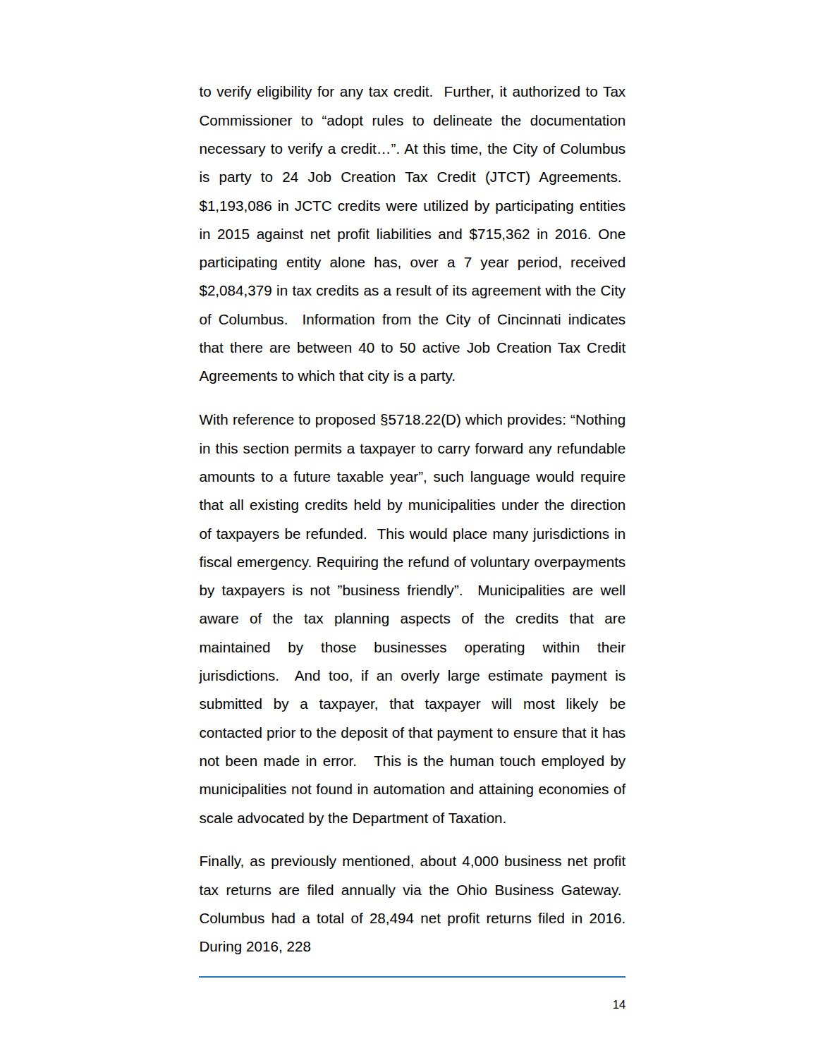to verify eligibility for any tax credit. Further, it authorized to Tax Commissioner to “adopt rules to delineate the documentation necessary to verify a credit…”. At this time, the City of Columbus is party to 24 Job Creation Tax Credit (JTCT) Agreements. $1,193,086 in JCTC credits were utilized by participating entities in 2015 against net profit liabilities and $715,362 in 2016. One participating entity alone has, over a 7 year period, received $2,084,379 in tax credits as a result of its agreement with the City of Columbus. Information from the City of Cincinnati indicates that there are between 40 to 50 active Job Creation Tax Credit Agreements to which that city is a party.
With reference to proposed §5718.22(D) which provides: “Nothing in this section permits a taxpayer to carry forward any refundable amounts to a future taxable year”, such language would require that all existing credits held by municipalities under the direction of taxpayers be refunded. This would place many jurisdictions in fiscal emergency. Requiring the refund of voluntary overpayments by taxpayers is not ”business friendly”. Municipalities are well aware of the tax planning aspects of the credits that are maintained by those businesses operating within their jurisdictions. And too, if an overly large estimate payment is submitted by a taxpayer, that taxpayer will most likely be contacted prior to the deposit of that payment to ensure that it has not been made in error. This is the human touch employed by municipalities not found in automation and attaining economies of scale advocated by the Department of Taxation.
Finally, as previously mentioned, about 4,000 business net profit tax returns are filed annually via the Ohio Business Gateway. Columbus had a total of 28,494 net profit returns filed in 2016. During 2016, 228
14